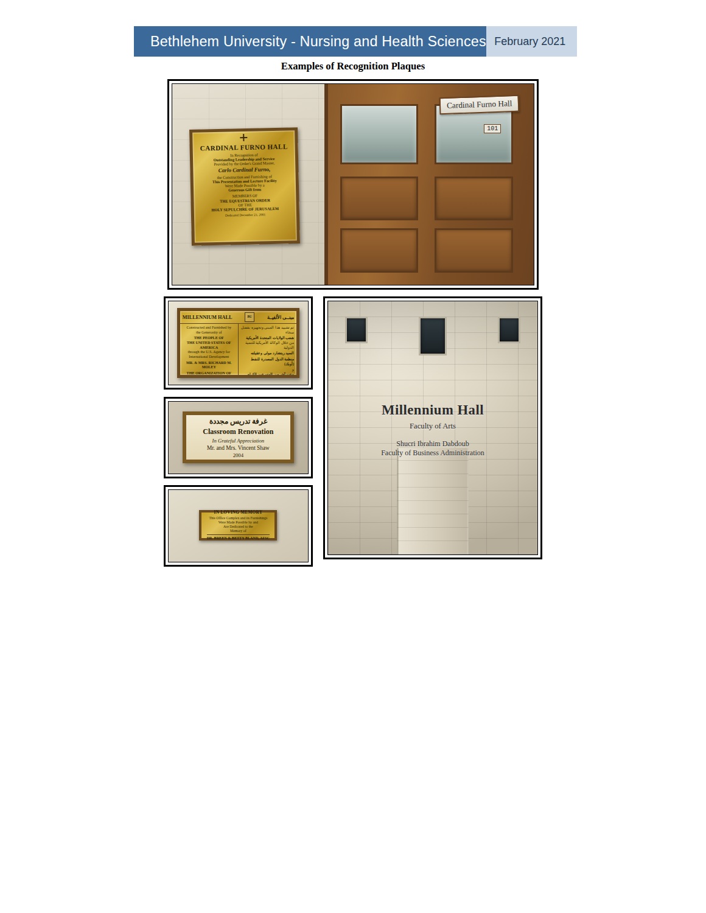Bethlehem University - Nursing and Health Sciences
February 2021
Examples of Recognition Plaques
Cardinal Furno Hall
101
CARDINAL FURNO HALL
In Recognition of
Outstanding Leadership and Service
Provided by the Order's Grand Master,
Carlo Cardinal Furno,
the Construction and Furnishing of
This Presentation and Lecture Facility
Were Made Possible by a
Generous Gift from
MEMBERS OF
THE EQUESTRIAN ORDER
OF THE
HOLY SEPULCHRE OF JERUSALEM
Dedicated December 23, 2001
MILLENNIUM HALL BU مبنــى الألفيــة
Constructed and Furnished by
the Generosity of
THE PEOPLE OF
THE UNITED STATES OF
AMERICA
through the U.S. Agency for
International Development
MR. & MRS. RICHARD M. MOLEY
THE ORGANIZATION OF
PETROLEUM EXPORTING
COUNTRIES
and
Other Generous Donors
تم تشييد هذا المبنى وتجهيزه بفضل سخاء
شعب الولايات المتحدة الأمريكية
من خلال الوكالة الأمريكية للتنمية الدولية
السيد ريتشارد مولي وعقيلته
منظمة الدول المصدرة للنفط (أوبك)
و
وعدد آخر من المتبرعين الكرام
Architect: Ramallah Consult
Construction Manager: Engh Center التصميم: شركة استشارية
إدارة التنفيذ: المكتب الهندسي للإنشاء
غرفة تدريس مجددة
Classroom Renovation
In Grateful Appreciation
Mr. and Mrs. Vincent Shaw
2004
IN LOVING MEMORY
This Office Complex and its Furnishings
Were Made Possible by and
Are Dedicated to the
Memory of
DR. BREEN & BETTY BLAND, AFSC
Millennium Hall
Faculty of Arts
Shucri Ibrahim Dabdoub
Faculty of Business Administration